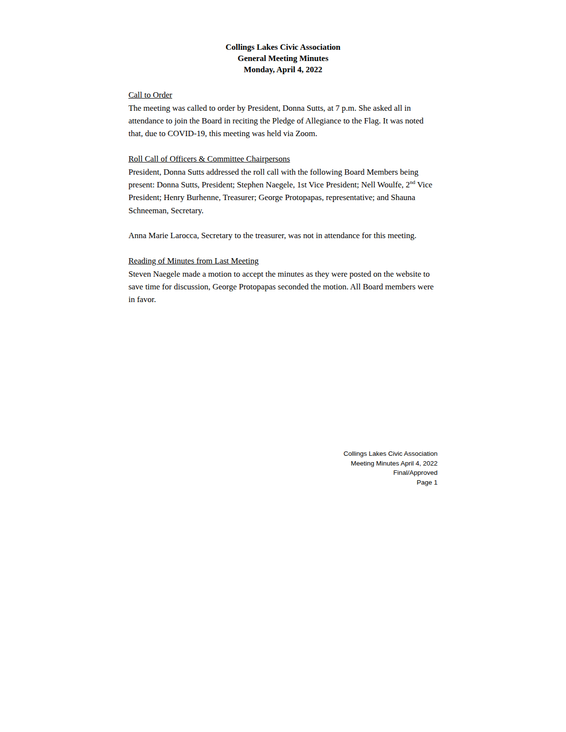Collings Lakes Civic Association
General Meeting Minutes
Monday, April 4, 2022
Call to Order
The meeting was called to order by President, Donna Sutts, at 7 p.m. She asked all in attendance to join the Board in reciting the Pledge of Allegiance to the Flag. It was noted that, due to COVID-19, this meeting was held via Zoom.
Roll Call of Officers & Committee Chairpersons
President, Donna Sutts addressed the roll call with the following Board Members being present: Donna Sutts, President; Stephen Naegele, 1st Vice President; Nell Woulfe, 2nd Vice President; Henry Burhenne, Treasurer; George Protopapas, representative; and Shauna Schneeman, Secretary.
Anna Marie Larocca, Secretary to the treasurer, was not in attendance for this meeting.
Reading of Minutes from Last Meeting
Steven Naegele made a motion to accept the minutes as they were posted on the website to save time for discussion, George Protopapas seconded the motion. All Board members were in favor.
Collings Lakes Civic Association
Meeting Minutes April 4, 2022
Final/Approved
Page 1